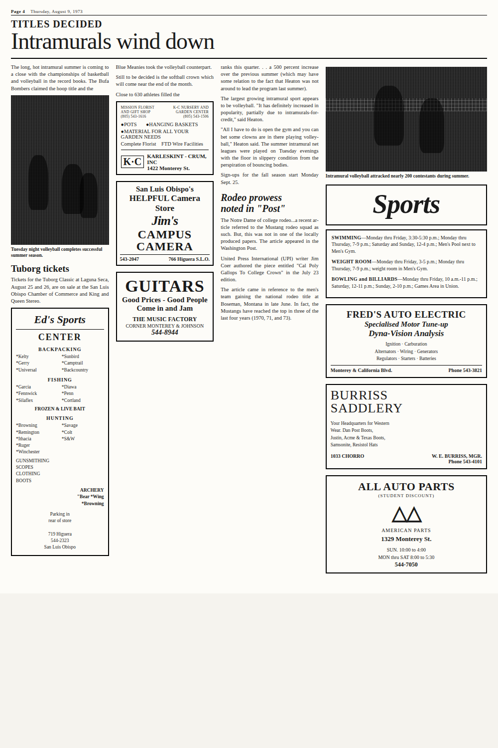Page 4 Thursday, August 9, 1973
TITLES DECIDED
Intramurals wind down
The long, hot intramural summer is coming to a close with the championships of basketball and volleyball in the record books. The Bufa Bombers claimed the hoop title and the
Tuesday night volleyball completes successful summer season.
Tuborg tickets
Tickets for the Tuborg Classic at Laguna Seca, August 25 and 26, are on sale at the San Luis Obispo Chamber of Commerce and King and Queen Stereo.
Ed's Sports
CENTER
BACKPACKING
*Kelty
*Gerry
*Universal
*Sunbird
*Camptrail
*Backcountry
FISHING
*Garcia
*Fennwick
*Silaflex
*Diawa
*Penn
*Cortland
FROZEN & LIVE BAIT
HUNTING
*Browning
*Remington
*Ithacia
*Ruger
*Winchester
*Savage
*Colt
*S&W
GUNSMITHING
SCOPES
CLOTHING
BOOTS
ARCHERY
"Bear *Wing
*Browning
Parking in
rear of store
719 Higuera
544-2323
San Luis Obispo
Blue Meanies took the volleyball counterpart.
Still to be decided is the softball crown which will come near the end of the month.
Close to 630 athletes filled the
MISSION FLORIST AND GIFT SHOP
(805) 543-1616 K-C NURSERY AND GARDEN CENTER
(805) 543-1506
●POTS ●HANGING BASKETS
●MATERIAL FOR ALL YOUR GARDEN NEEDS
Complete Florist FTD Wire Facilities
K·C KARLESKINT - CRUM, INC
1422 Monterey St.
San Luis Obispo's
HELPFUL Camera Store
Jim's
CAMPUS
CAMERA
543-2047 766 Higuera S.L.O.
GUITARS
Good Prices - Good People
Come in and Jam
THE MUSIC FACTORY
CORNER MONTEREY & JOHNSON
544-8944
ranks this quarter. . . a 500 percent increase over the previous summer (which may have some relation to the fact that Heaton was not around to lead the program last summer).
The largest growing intramural sport appears to be volleyball. "It has definitely increased in popularity, partially due to intramurals-for-credit," said Heaton.
"All I have to do is open the gym and you can bet some clowns are in there playing volleyball," Heaton said. The summer intramural net leagues were played on Tuesday evenings with the floor in slippery condition from the perspiration of bouncing bodies.
Sign-ups for the fall season start Monday Sept. 25.
Rodeo prowess
noted in "Post"
The Notre Dame of college rodeo...a recent article referred to the Mustang rodeo squad as such. But, this was not in one of the locally produced papers. The article appeared in the Washington Post.
United Press International (UPI) writer Jim Coer authored the piece entitled "Cal Poly Gallops To College Crown" in the July 23 edition.
The article came in reference to the men's team gaining the national rodeo title at Boseman, Montana in late June. In fact, the Mustangs have reached the top in three of the last four years (1970, 71, and 73).
Intramural volleyball attracked nearly 200 contestants during summer.
Sports
SWIMMING—Monday thru Friday, 3:30-5:30 p.m.; Monday thru Thursday, 7-9 p.m.; Saturday and Sunday, 12-4 p.m.; Men's Pool next to Men's Gym.
WEIGHT ROOM—Monday thru Friday, 3-5 p.m.; Monday thru Thursday, 7-9 p.m.; weight room in Men's Gym.
BOWLING and BILLIARDS—Monday thru Friday, 10 a.m.-11 p.m.; Saturday, 12-11 p.m.; Sunday, 2-10 p.m.; Games Area in Union.
FRED'S AUTO ELECTRIC
Specialised Motor Tune-up
Dyna-Vision Analysis
Ignition · Carburation
Alternators · Wiring · Generators
Regulators · Starters · Batteries
Monterey & California Blvd. Phone 543-3821
BURRISS
SADDLERY
Your Headquarters for Western
Wear. Dan Post Boots,
Justin, Acme & Texas Boots,
Samsonite, Resistol Hats
1033 CHORRO W. E. BURRISS, MGR.
Phone 543-4101
ALL AUTO PARTS
(STUDENT DISCOUNT)
△△
AMERICAN PARTS
1329 Monterey St.
SUN. 10:00 to 4:00
MON thru SAT 8:00 to 5:30
544-7050